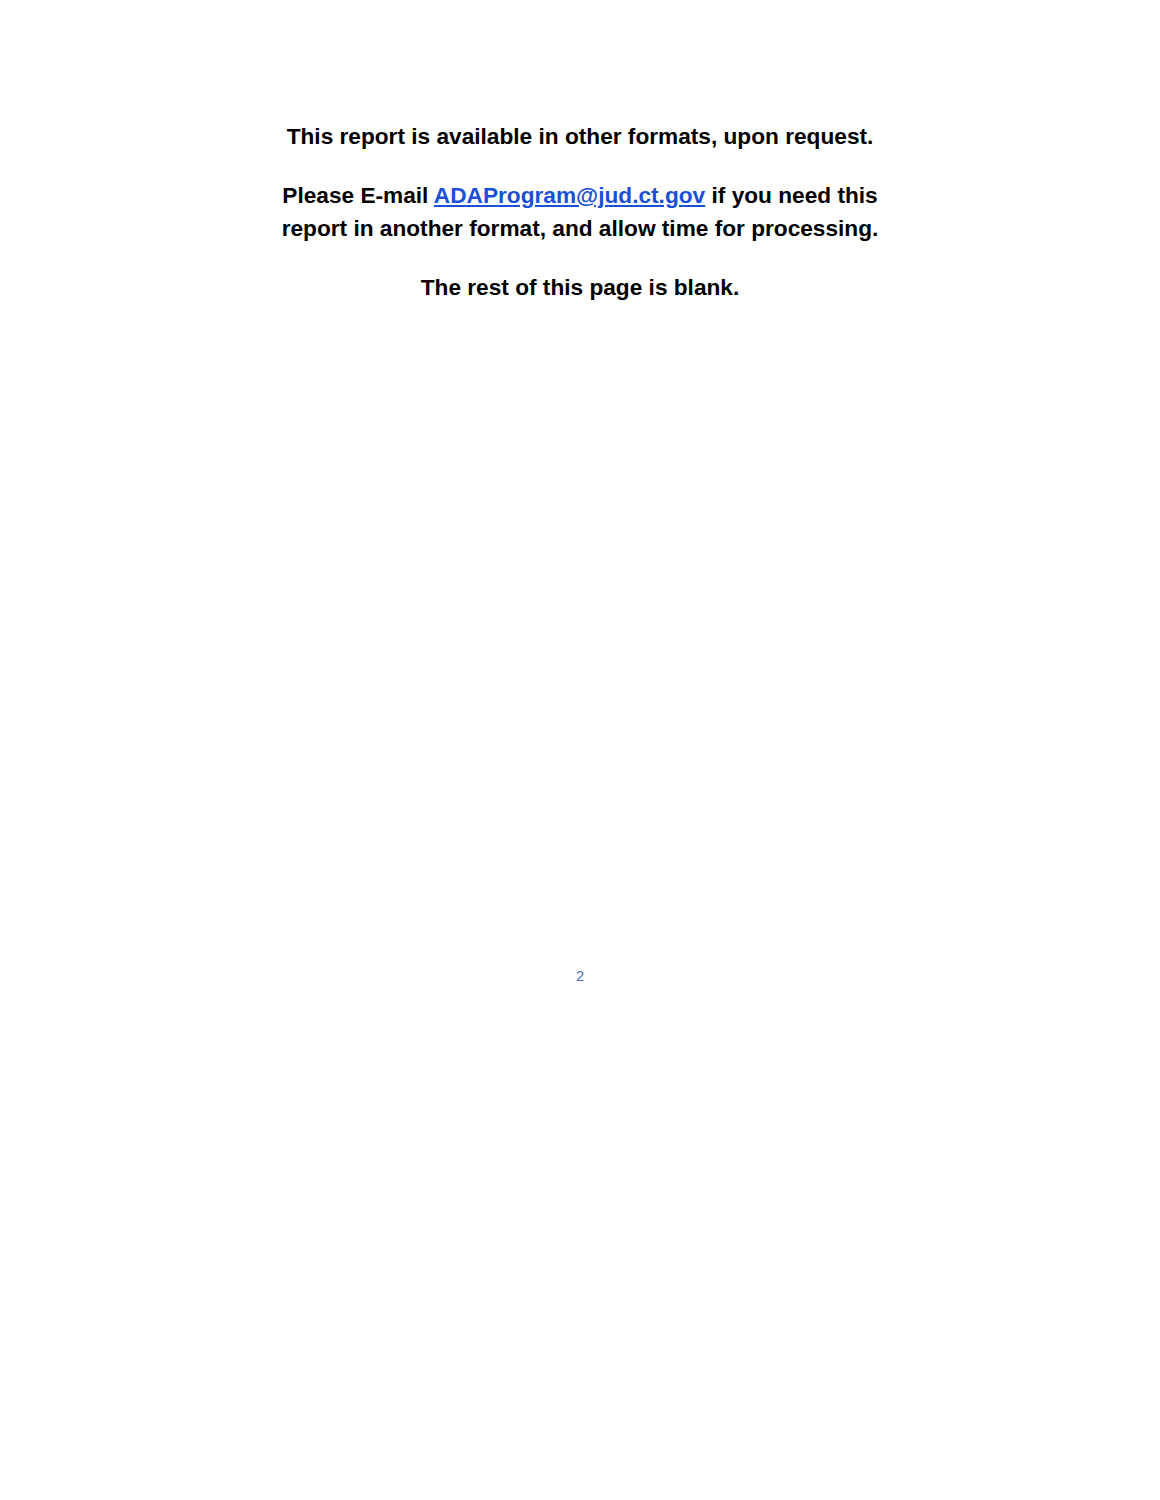This report is available in other formats, upon request.
Please E-mail ADAProgram@jud.ct.gov if you need this report in another format, and allow time for processing.
The rest of this page is blank.
2